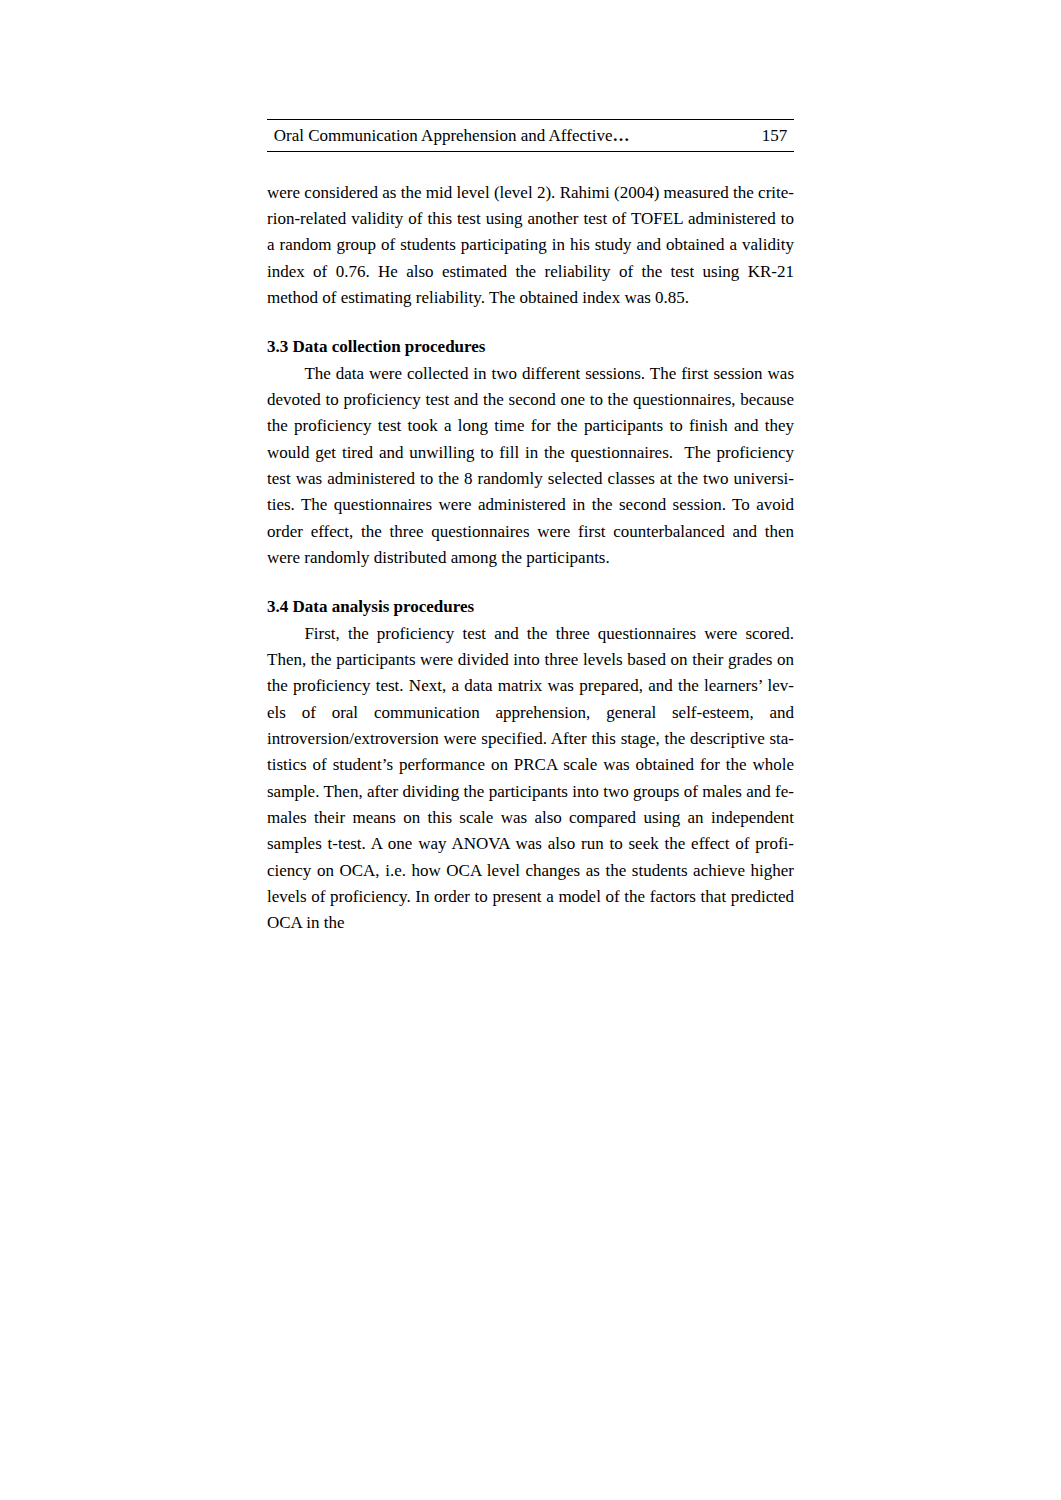Oral Communication Apprehension and Affective… 157
were considered as the mid level (level 2). Rahimi (2004) measured the criterion-related validity of this test using another test of TOFEL administered to a random group of students participating in his study and obtained a validity index of 0.76. He also estimated the reliability of the test using KR-21 method of estimating reliability. The obtained index was 0.85.
3.3 Data collection procedures
The data were collected in two different sessions. The first session was devoted to proficiency test and the second one to the questionnaires, because the proficiency test took a long time for the participants to finish and they would get tired and unwilling to fill in the questionnaires. The proficiency test was administered to the 8 randomly selected classes at the two universities. The questionnaires were administered in the second session. To avoid order effect, the three questionnaires were first counterbalanced and then were randomly distributed among the participants.
3.4 Data analysis procedures
First, the proficiency test and the three questionnaires were scored. Then, the participants were divided into three levels based on their grades on the proficiency test. Next, a data matrix was prepared, and the learners’ levels of oral communication apprehension, general self-esteem, and introversion/extroversion were specified. After this stage, the descriptive statistics of student’s performance on PRCA scale was obtained for the whole sample. Then, after dividing the participants into two groups of males and females their means on this scale was also compared using an independent samples t-test. A one way ANOVA was also run to seek the effect of proficiency on OCA, i.e. how OCA level changes as the students achieve higher levels of proficiency. In order to present a model of the factors that predicted OCA in the